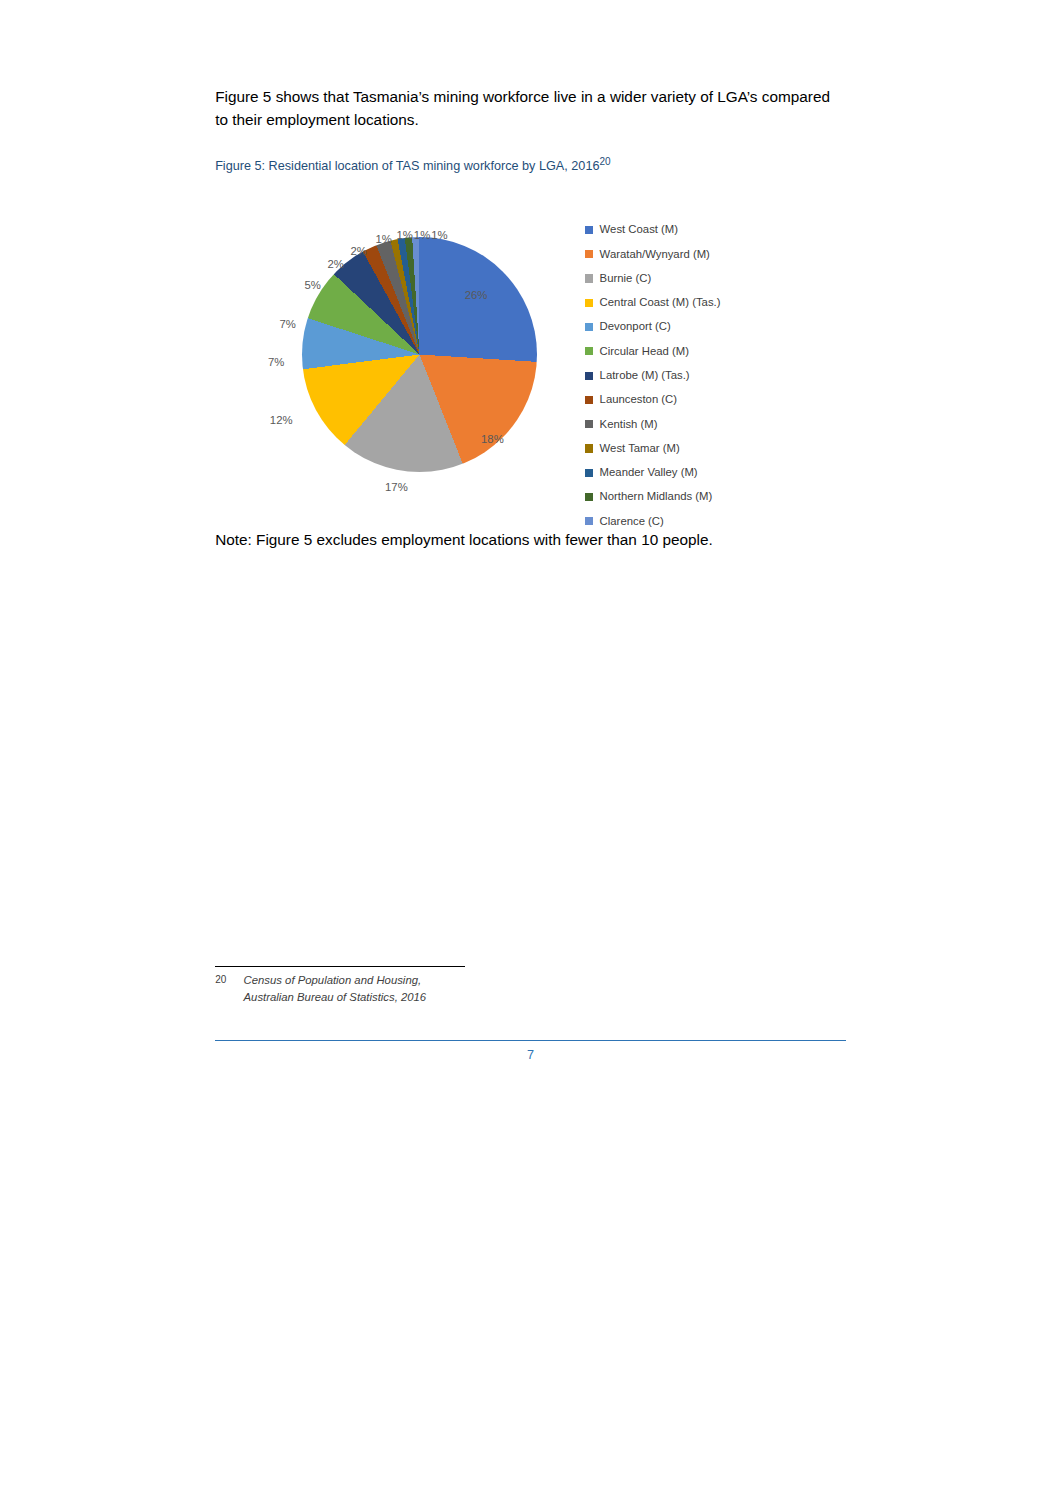Figure 5 shows that Tasmania’s mining workforce live in a wider variety of LGA’s compared to their employment locations.
Figure 5: Residential location of TAS mining workforce by LGA, 201620
26% 18% 17% 12% 7% 7% 5% 2% 2% 1% 1% 1% 1%
West Coast (M)
Waratah/Wynyard (M)
Burnie (C)
Central Coast (M) (Tas.)
Devonport (C)
Circular Head (M)
Latrobe (M) (Tas.)
Launceston (C)
Kentish (M)
West Tamar (M)
Meander Valley (M)
Northern Midlands (M)
Clarence (C)
Note: Figure 5 excludes employment locations with fewer than 10 people.
20 Census of Population and Housing, Australian Bureau of Statistics, 2016
7